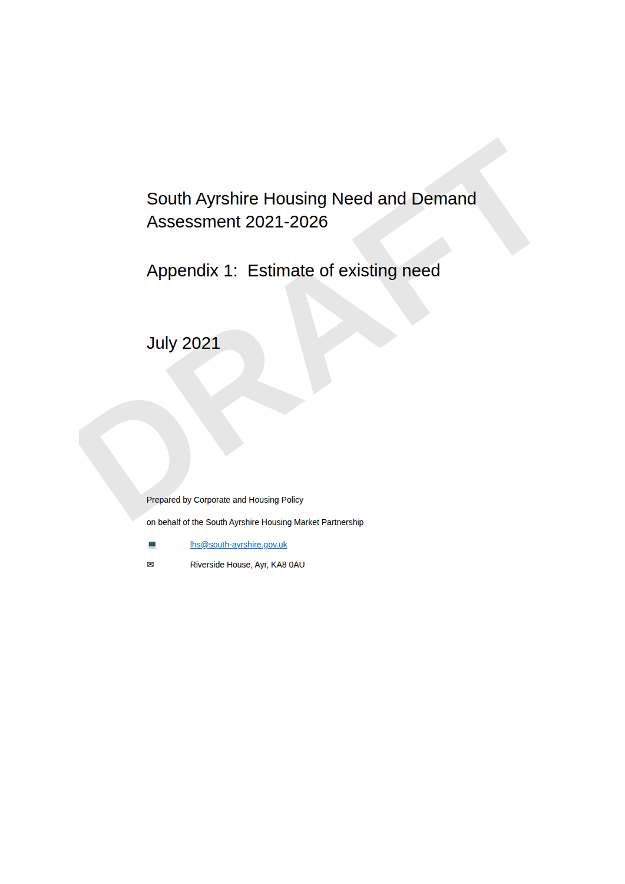DRAFT
South Ayrshire Housing Need and Demand Assessment 2021-2026
Appendix 1: Estimate of existing need
July 2021
Prepared by Corporate and Housing Policy
on behalf of the South Ayrshire Housing Market Partnership
💻 lhs@south-ayrshire.gov.uk
✉ Riverside House, Ayr, KA8 0AU